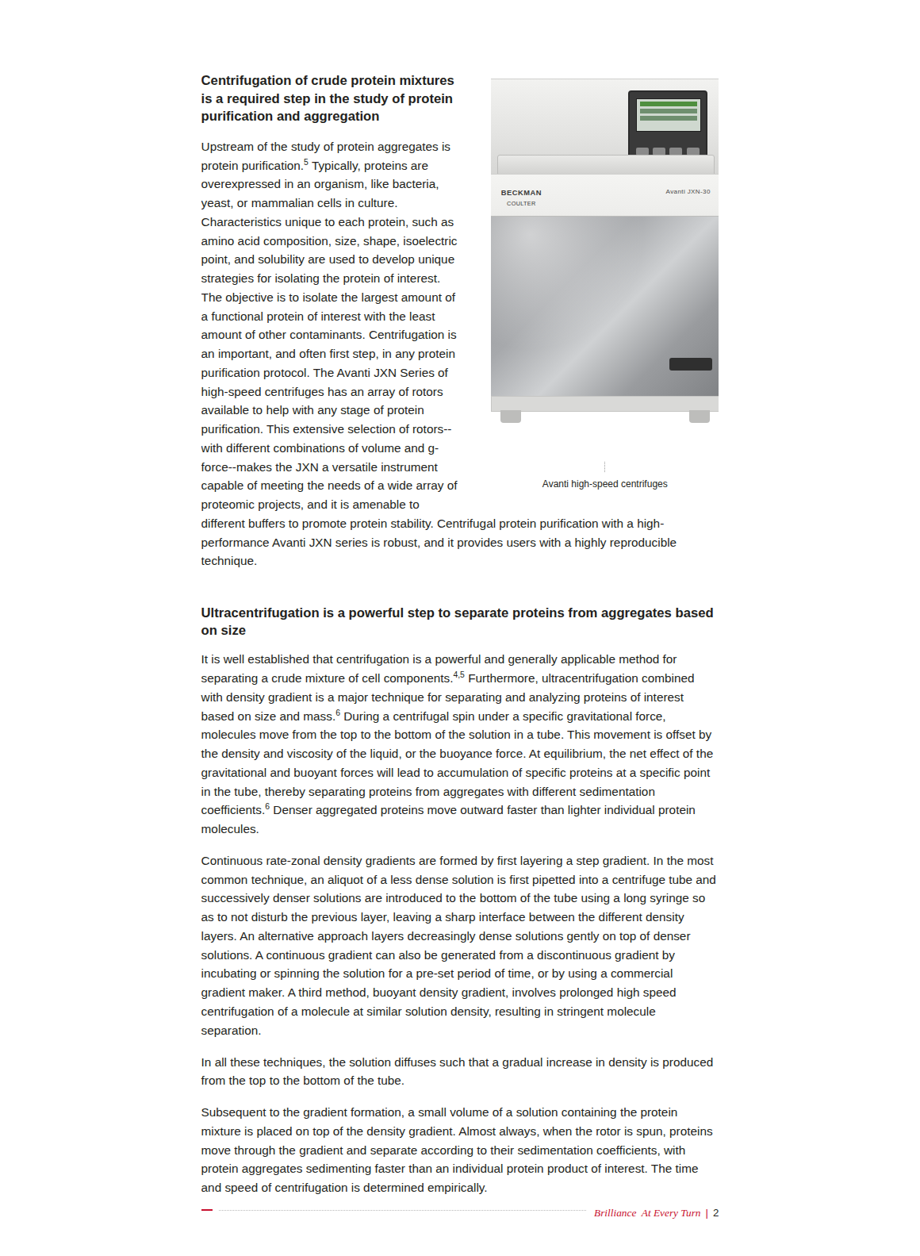BECKMANCOULTER
Avanti JXN-30
Avanti high-speed centrifuges
Centrifugation of crude protein mixtures is a required step in the study of protein purification and aggregation
Upstream of the study of protein aggregates is protein purification.5 Typically, proteins are overexpressed in an organism, like bacteria, yeast, or mammalian cells in culture. Characteristics unique to each protein, such as amino acid composition, size, shape, isoelectric point, and solubility are used to develop unique strategies for isolating the protein of interest. The objective is to isolate the largest amount of a functional protein of interest with the least amount of other contaminants. Centrifugation is an important, and often first step, in any protein purification protocol. The Avanti JXN Series of high-speed centrifuges has an array of rotors available to help with any stage of protein purification. This extensive selection of rotors--with different combinations of volume and g-force--makes the JXN a versatile instrument capable of meeting the needs of a wide array of proteomic projects, and it is amenable to different buffers to promote protein stability. Centrifugal protein purification with a high-performance Avanti JXN series is robust, and it provides users with a highly reproducible technique.
Ultracentrifugation is a powerful step to separate proteins from aggregates based on size
It is well established that centrifugation is a powerful and generally applicable method for separating a crude mixture of cell components.4,5 Furthermore, ultracentrifugation combined with density gradient is a major technique for separating and analyzing proteins of interest based on size and mass.6 During a centrifugal spin under a specific gravitational force, molecules move from the top to the bottom of the solution in a tube. This movement is offset by the density and viscosity of the liquid, or the buoyance force. At equilibrium, the net effect of the gravitational and buoyant forces will lead to accumulation of specific proteins at a specific point in the tube, thereby separating proteins from aggregates with different sedimentation coefficients.6 Denser aggregated proteins move outward faster than lighter individual protein molecules.
Continuous rate-zonal density gradients are formed by first layering a step gradient. In the most common technique, an aliquot of a less dense solution is first pipetted into a centrifuge tube and successively denser solutions are introduced to the bottom of the tube using a long syringe so as to not disturb the previous layer, leaving a sharp interface between the different density layers. An alternative approach layers decreasingly dense solutions gently on top of denser solutions. A continuous gradient can also be generated from a discontinuous gradient by incubating or spinning the solution for a pre-set period of time, or by using a commercial gradient maker. A third method, buoyant density gradient, involves prolonged high speed centrifugation of a molecule at similar solution density, resulting in stringent molecule separation.
In all these techniques, the solution diffuses such that a gradual increase in density is produced from the top to the bottom of the tube.
Subsequent to the gradient formation, a small volume of a solution containing the protein mixture is placed on top of the density gradient. Almost always, when the rotor is spun, proteins move through the gradient and separate according to their sedimentation coefficients, with protein aggregates sedimenting faster than an individual protein product of interest. The time and speed of centrifugation is determined empirically.
Brilliance At Every Turn
|
2